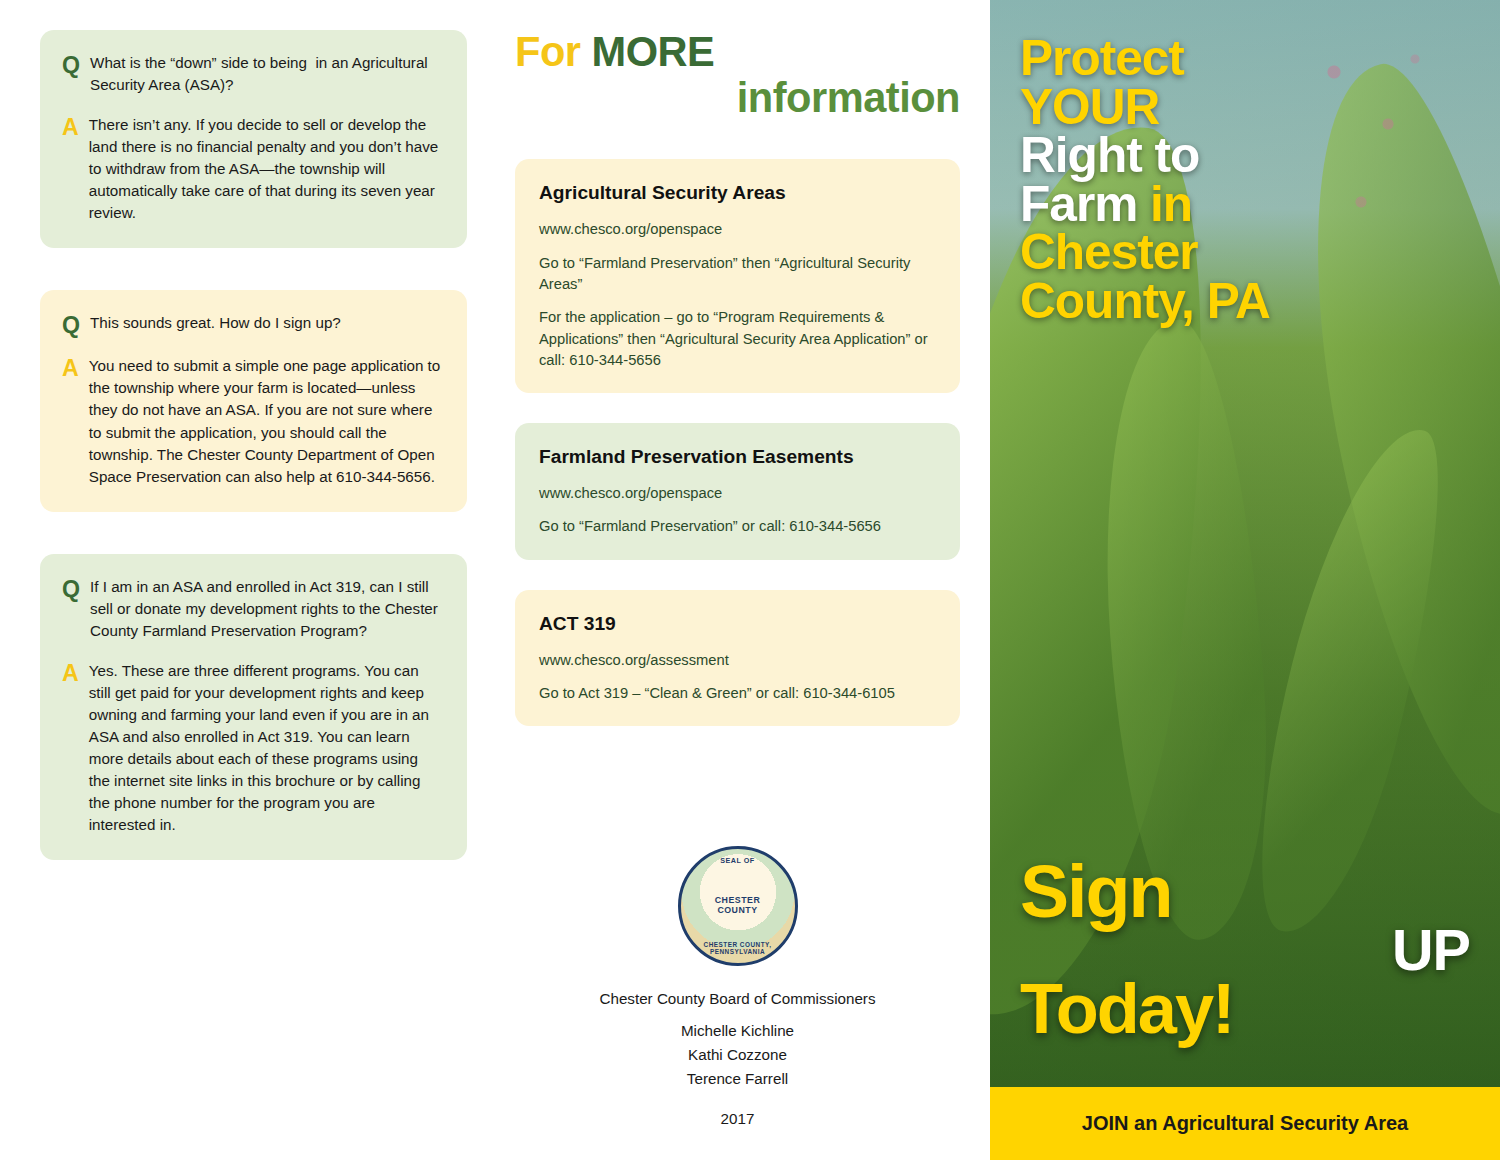Q
What is the “down” side to being in an Agricultural Security Area (ASA)?
A
There isn’t any. If you decide to sell or develop the land there is no financial penalty and you don’t have to withdraw from the ASA—the township will automatically take care of that during its seven year review.
Q
This sounds great. How do I sign up?
A
You need to submit a simple one page application to the township where your farm is located—unless they do not have an ASA. If you are not sure where to submit the application, you should call the township. The Chester County Department of Open Space Preservation can also help at 610-344-5656.
Q
If I am in an ASA and enrolled in Act 319, can I still sell or donate my development rights to the Chester County Farmland Preservation Program?
A
Yes. These are three different programs. You can still get paid for your development rights and keep owning and farming your land even if you are in an ASA and also enrolled in Act 319. You can learn more details about each of these programs using the internet site links in this brochure or by calling the phone number for the program you are interested in.
For MORE information
Agricultural Security Areas
www.chesco.org/openspace
Go to “Farmland Preservation” then “Agricultural Security Areas”
For the application – go to “Program Requirements & Applications” then “Agricultural Security Area Application” or call: 610-344-5656
Farmland Preservation Easements
www.chesco.org/openspace
Go to “Farmland Preservation” or call: 610-344-5656
ACT 319
www.chesco.org/assessment
Go to Act 319 – “Clean & Green” or call: 610-344-6105
CHESTER
COUNTY
Chester County Board of Commissioners
Michelle Kichline
Kathi Cozzone
Terence Farrell
2017
Protect
YOUR
Right to
Farm in
Chester
County, PA
Sign UP Today!
JOIN an Agricultural Security Area